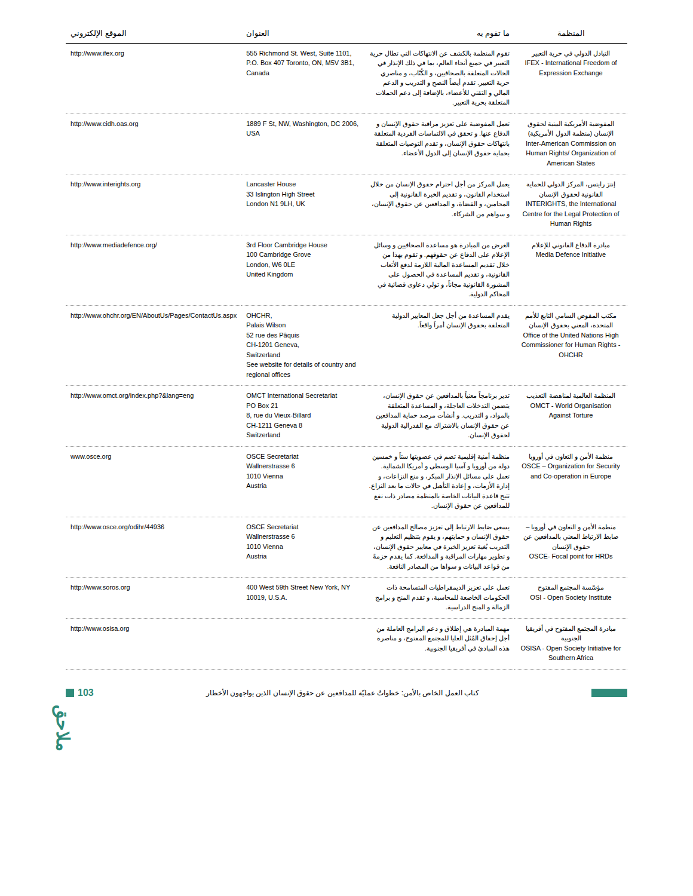| المنظمة | ما تقوم به | العنوان | الموقع الإلكتروني |
| --- | --- | --- | --- |
| التبادل الدولي في حرية التعبير IFEX - International Freedom of Expression Exchange | تقوم المنظمة بالكشف عن الانتهاكات التي تطال حرية التعبير في جميع أنحاء العالم، بما في ذلك الإنذار في الحالات المتعلقة بالصحافيين، و الكُتّاب، و مناصري حرية التعبير. تقدم أيضاً النصح و التدريب و الدعم المالي و التقني للأعضاء، بالإضافة إلى دعم الحملات المتعلقة بحرية التعبير. | 555 Richmond St. West, Suite 1101, P.O. Box 407 Toronto, ON, M5V 3B1, Canada | http://www.ifex.org |
| المفوضية الأمريكية البينية لحقوق الإنسان (منظمة الدول الأمريكية) Inter-American Commission on Human Rights/ Organization of American States | تعمل المفوضية على تعزيز مراقبة حقوق الإنسان و الدفاع عنها. و تحقق في الالتماسات الفردية المتعلقة بانتهاكات حقوق الإنسان، و تقدم التوصيات المتعلقة بحماية حقوق الإنسان إلى الدول الأعضاء. | 1889 F St, NW, Washington, DC 2006, USA | http://www.cidh.oas.org |
| إنترَ رايتس، المركز الدولي للحماية القانونية لحقوق الإنسان INTERIGHTS, the International Centre for the Legal Protection of Human Rights | يعمل المركز من أجل احترام حقوق الإنسان من خلال استخدام القانون، و تقديم الخبرة القانونية إلى المحامين، و القضاة، و المدافعين عن حقوق الإنسان، و سواهم من الشركاء. | Lancaster House 33 Islington High Street London N1 9LH, UK | http://www.interights.org |
| مبادرة الدفاع القانوني للإعلام Media Defence Initiative | الغرض من المبادرة هو مساعدة الصحافيين و وسائل الإعلام على الدفاع عن حقوقهم. و تقوم بهذا من خلال تقديم المساعدة المالية اللازمة لدفع الأتعاب القانونية، و تقديم المساعدة في الحصول على المشورة القانونية مجاناً، و تولي دعاوى قضائية في المحاكم الدولية. | 3rd Floor Cambridge House 100 Cambridge Grove London, W6 0LE United Kingdom | http://www.mediadefence.org/ |
| مكتب المفوض السامي التابع للأمم المتحدة، المعني بحقوق الإنسان Office of the United Nations High Commissioner for Human Rights - OHCHR | يقدم المساعدة من أجل جعل المعايير الدولية المتعلقة بحقوق الإنسان أمراً واقعاً. | OHCHR, Palais Wilson 52 rue des Pâquis CH-1201 Geneva, Switzerland See website for details of country and regional offices | http://www.ohchr.org/EN/AboutUs/Pages/ContactUs.aspx |
| المنظمة العالمية لمناهضة التعذيب OMCT - World Organisation Against Torture | تدير برنامجاً معنياً بالمدافعين عن حقوق الإنسان، يتضمن التدخلات العاجلة، و المساعدة المتعلقة بالمواد، و التدريب. و أنشأت مرصد حماية المدافعين عن حقوق الإنسان بالاشتراك مع الفدرالية الدولية لحقوق الإنسان. | OMCT International Secretariat PO Box 21 8, rue du Vieux-Billard CH-1211 Geneva 8 Switzerland | http://www.omct.org/index.php?&lang=eng |
| منظمة الأمن و التعاون في أوروبا OSCE – Organization for Security and Co-operation in Europe | منظمة أمنية إقليمية تضم في عضويتها ستاً و خمسين دولة من أوروبا و آسيا الوسطى و أمريكا الشمالية. تعمل على مسائل الإنذار المبكر، و منع النزاعات، و إدارة الأزمات، و إعادة التأهيل في حالات ما بعد النزاع. تتيح قاعدة البيانات الخاصة بالمنظمة مصادر ذات نفع للمدافعين عن حقوق الإنسان. | OSCE Secretariat Wallnerstrasse 6 1010 Vienna Austria | www.osce.org |
| منظمة الأمن و التعاون في أوروبا – ضابط الارتباط المعني بالمدافعين عن حقوق الإنسان OSCE- Focal point for HRDs | يسعى ضابط الارتباط إلى تعزيز مصالح المدافعين عن حقوق الإنسان و حمايتهم، و يقوم بتنظيم التعليم و التدريب بُغية تعزيز الخبرة في معايير حقوق الإنسان، و تطوير مهارات المراقبة و المدافعة. كما يقدم حزمةً من قواعد البيانات و سواها من المصادر النافعة. | OSCE Secretariat Wallnerstrasse 6 1010 Vienna Austria | http://www.osce.org/odihr/44936 |
| مؤسّسة المجتمع المفتوح OSI - Open Society Institute | تعمل على تعزيز الديمقراطيات المتسامحة ذات الحكومات الخاضعة للمحاسبة، و تقدم المنح و برامج الزمالة و المنح الدراسية. | 400 West 59th Street New York, NY 10019, U.S.A. | http://www.soros.org |
| مبادرة المجتمع المفتوح في أفريقيا الجنوبية OSISA - Open Society Initiative for Southern Africa | مهمة المبادرة هي إطلاق و دعم البرامج العاملة من أجل إحقاق المُثل العليا للمجتمع المفتوح، و مناصرة هذه المبادئ في أفريقيا الجنوبية. | | http://www.osisa.org |
ملاحق
كتاب العمل الخاص بالأمن: خطواتٌ عمليّة للمدافعين عن حقوق الإنسان الذين يواجهون الأخطار
103